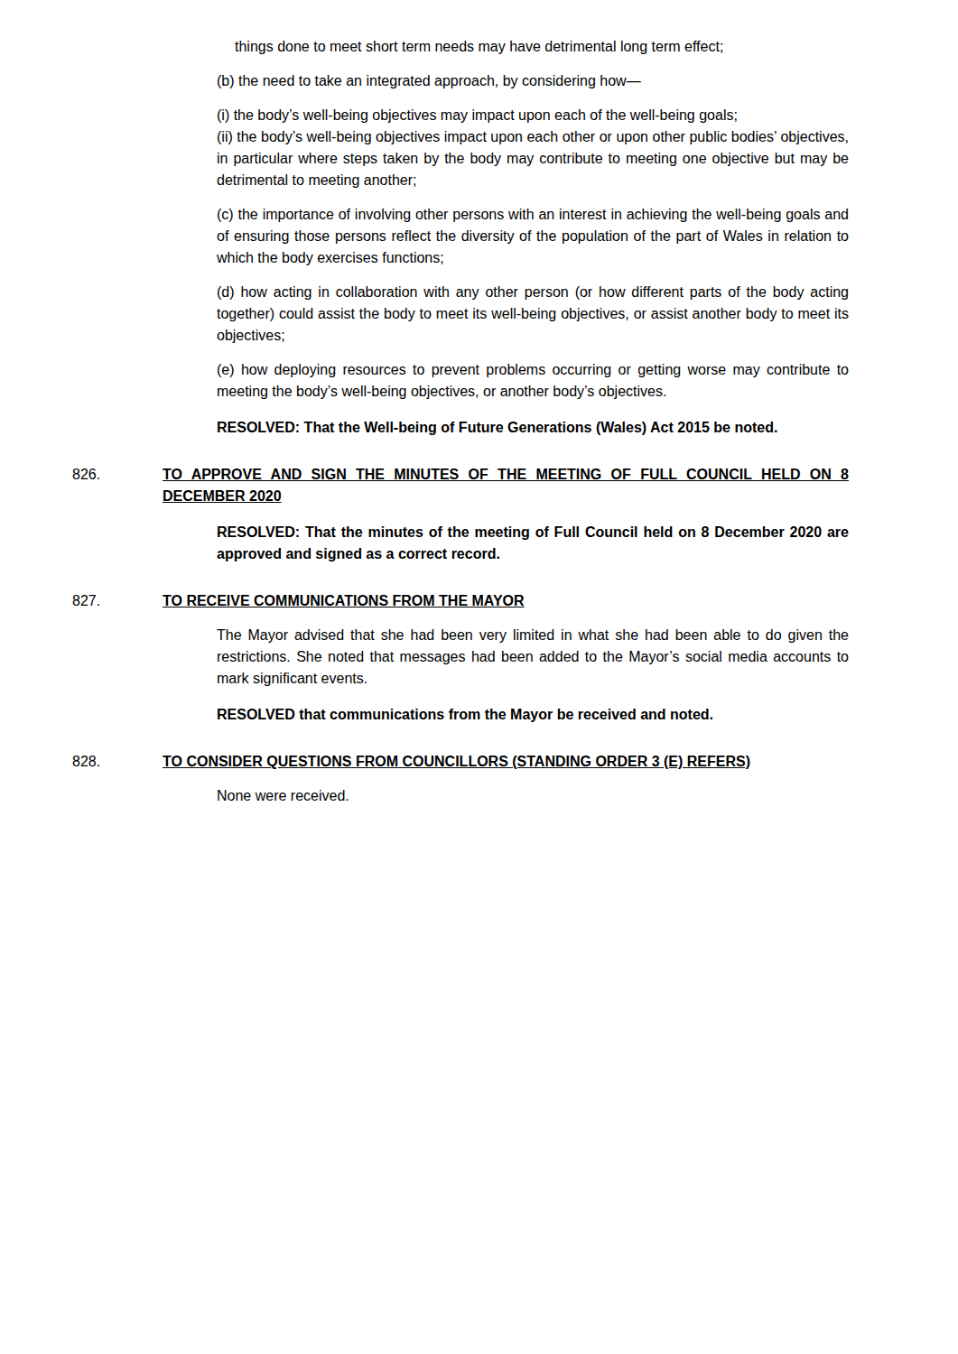things done to meet short term needs may have detrimental long term effect;
(b) the need to take an integrated approach, by considering how—
(i) the body’s well-being objectives may impact upon each of the well-being goals;
(ii) the body’s well-being objectives impact upon each other or upon other public bodies’ objectives, in particular where steps taken by the body may contribute to meeting one objective but may be detrimental to meeting another;
(c) the importance of involving other persons with an interest in achieving the well-being goals and of ensuring those persons reflect the diversity of the population of the part of Wales in relation to which the body exercises functions;
(d) how acting in collaboration with any other person (or how different parts of the body acting together) could assist the body to meet its well-being objectives, or assist another body to meet its objectives;
(e) how deploying resources to prevent problems occurring or getting worse may contribute to meeting the body’s well-being objectives, or another body’s objectives.
RESOLVED: That the Well-being of Future Generations (Wales) Act 2015 be noted.
826.
TO APPROVE AND SIGN THE MINUTES OF THE MEETING OF FULL COUNCIL HELD ON 8 DECEMBER 2020
RESOLVED: That the minutes of the meeting of Full Council held on 8 December 2020 are approved and signed as a correct record.
827.
TO RECEIVE COMMUNICATIONS FROM THE MAYOR
The Mayor advised that she had been very limited in what she had been able to do given the restrictions. She noted that messages had been added to the Mayor’s social media accounts to mark significant events.
RESOLVED that communications from the Mayor be received and noted.
828.
TO CONSIDER QUESTIONS FROM COUNCILLORS (STANDING ORDER 3 (E) REFERS)
None were received.